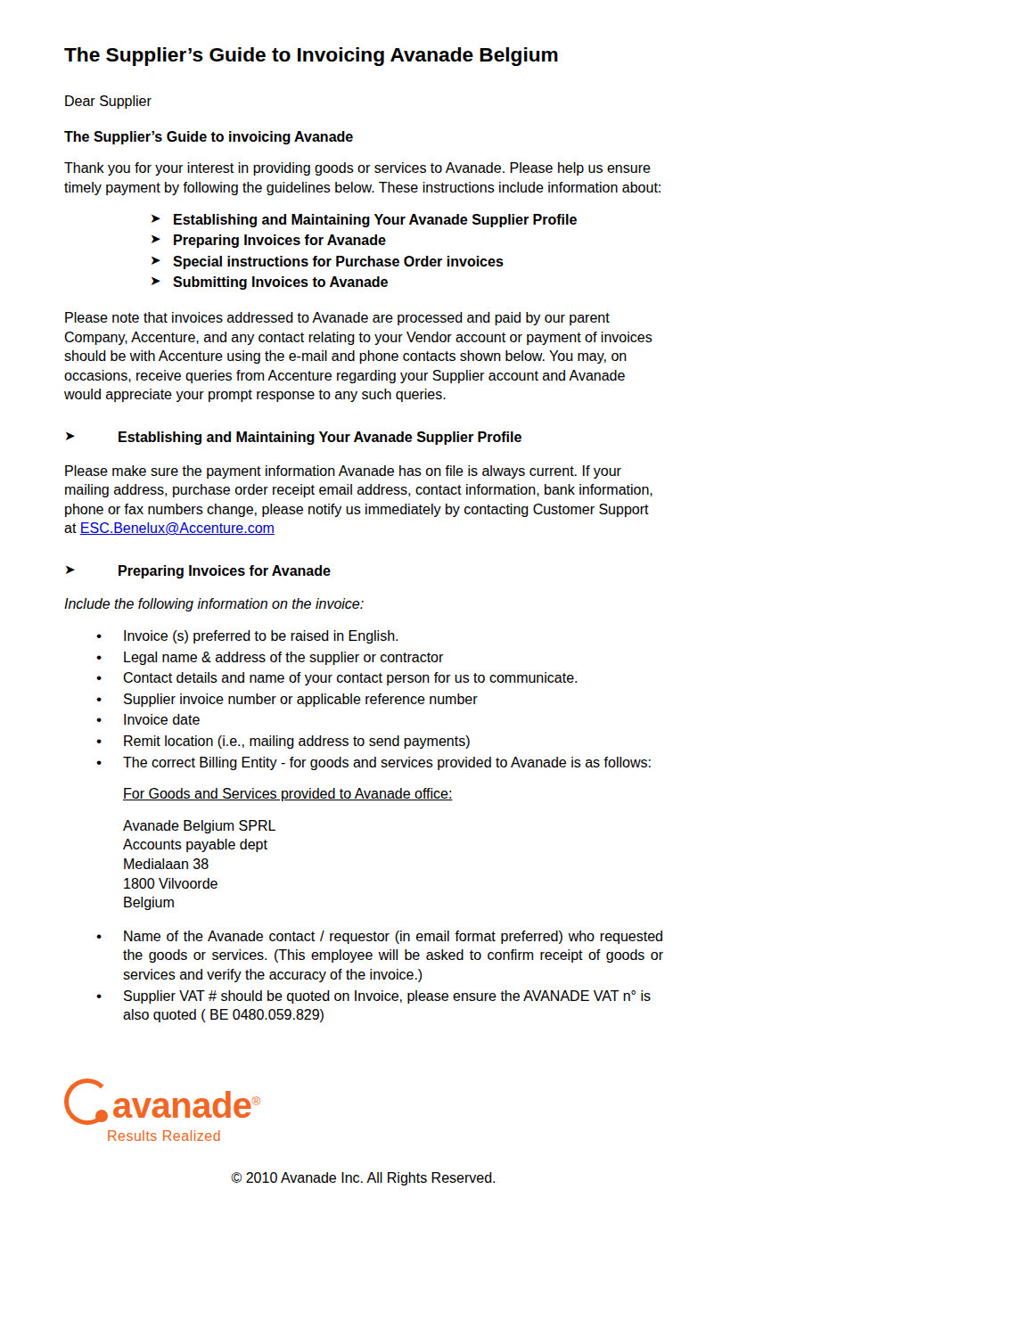The Supplier’s Guide to Invoicing Avanade Belgium
Dear Supplier
The Supplier’s Guide to invoicing Avanade
Thank you for your interest in providing goods or services to Avanade. Please help us ensure timely payment by following the guidelines below. These instructions include information about:
Establishing and Maintaining Your Avanade Supplier Profile
Preparing Invoices for Avanade
Special instructions for Purchase Order invoices
Submitting Invoices to Avanade
Please note that invoices addressed to Avanade are processed and paid by our parent Company, Accenture, and any contact relating to your Vendor account or payment of invoices should be with Accenture using the e-mail and phone contacts shown below. You may, on occasions, receive queries from Accenture regarding your Supplier account and Avanade would appreciate your prompt response to any such queries.
Establishing and Maintaining Your Avanade Supplier Profile
Please make sure the payment information Avanade has on file is always current. If your mailing address, purchase order receipt email address, contact information, bank information, phone or fax numbers change, please notify us immediately by contacting Customer Support at ESC.Benelux@Accenture.com
Preparing Invoices for Avanade
Include the following information on the invoice:
Invoice (s) preferred to be raised in English.
Legal name & address of the supplier or contractor
Contact details and name of your contact person for us to communicate.
Supplier invoice number or applicable reference number
Invoice date
Remit location (i.e., mailing address to send payments)
The correct Billing Entity - for goods and services provided to Avanade is as follows:
For Goods and Services provided to Avanade office:
Avanade Belgium SPRL
Accounts payable dept
Medialaan 38
1800 Vilvoorde
Belgium
Name of the Avanade contact / requestor (in email format preferred) who requested the goods or services. (This employee will be asked to confirm receipt of goods or services and verify the accuracy of the invoice.)
Supplier VAT # should be quoted on Invoice, please ensure the AVANADE VAT n° is also quoted ( BE 0480.059.829)
avanade®
Results Realized
© 2010 Avanade Inc. All Rights Reserved.